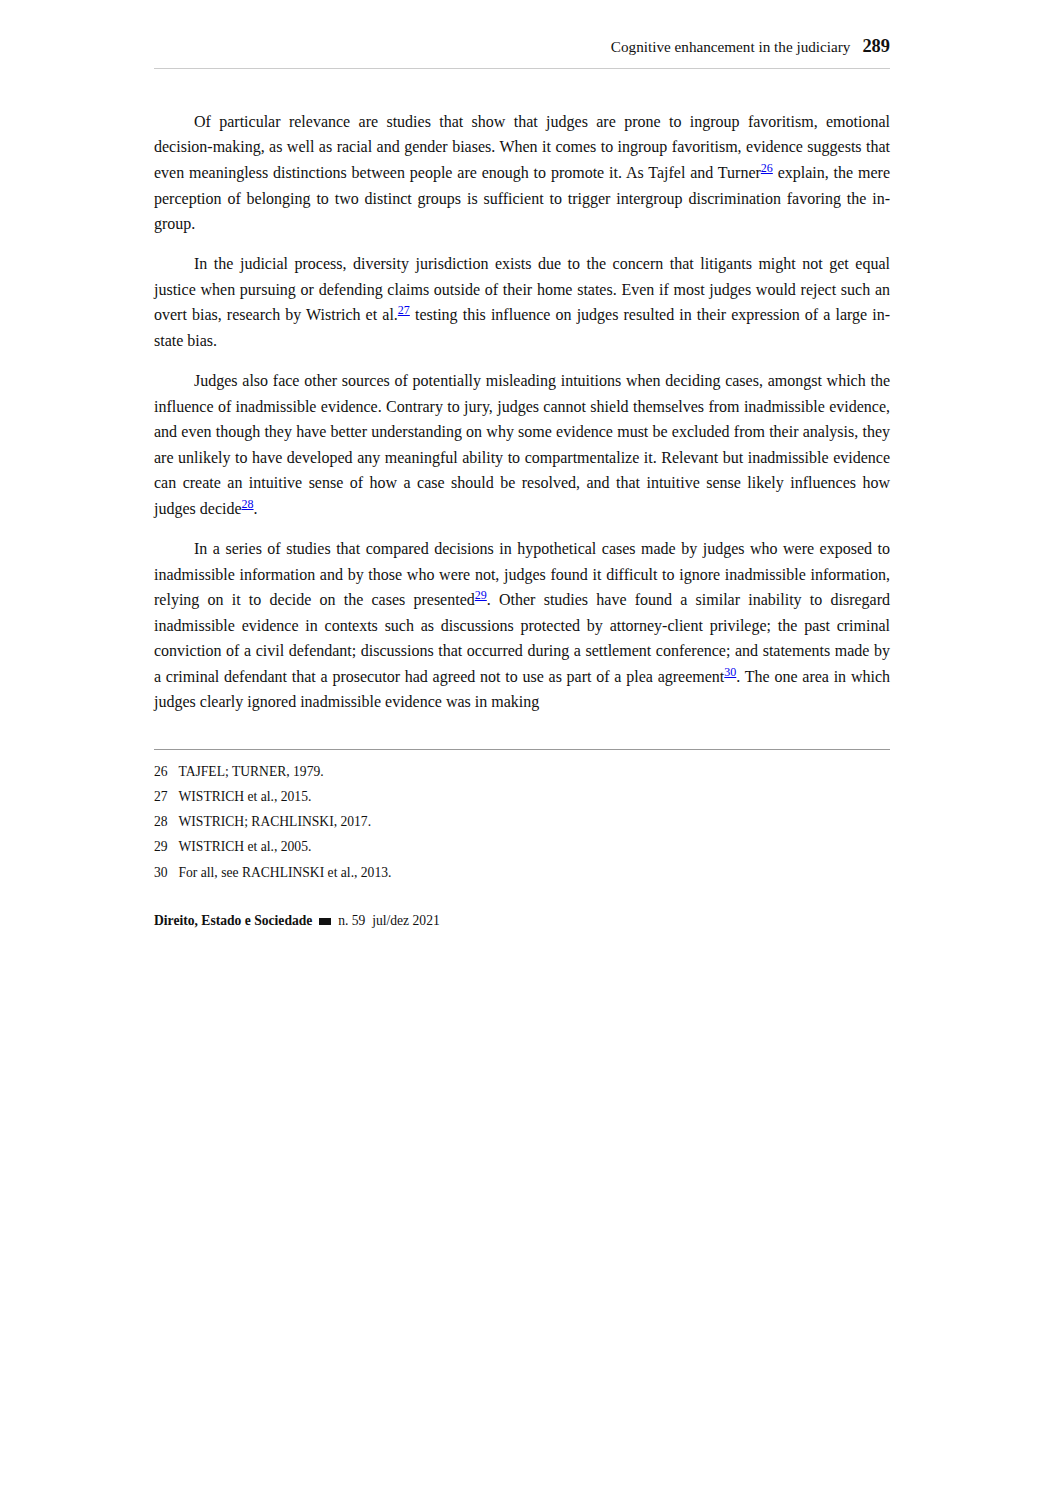Cognitive enhancement in the judiciary 289
Of particular relevance are studies that show that judges are prone to ingroup favoritism, emotional decision-making, as well as racial and gender biases. When it comes to ingroup favoritism, evidence suggests that even meaningless distinctions between people are enough to promote it. As Tajfel and Turner26 explain, the mere perception of belonging to two distinct groups is sufficient to trigger intergroup discrimination favoring the in-group.
In the judicial process, diversity jurisdiction exists due to the concern that litigants might not get equal justice when pursuing or defending claims outside of their home states. Even if most judges would reject such an overt bias, research by Wistrich et al.27 testing this influence on judges resulted in their expression of a large in-state bias.
Judges also face other sources of potentially misleading intuitions when deciding cases, amongst which the influence of inadmissible evidence. Contrary to jury, judges cannot shield themselves from inadmissible evidence, and even though they have better understanding on why some evidence must be excluded from their analysis, they are unlikely to have developed any meaningful ability to compartmentalize it. Relevant but inadmissible evidence can create an intuitive sense of how a case should be resolved, and that intuitive sense likely influences how judges decide28.
In a series of studies that compared decisions in hypothetical cases made by judges who were exposed to inadmissible information and by those who were not, judges found it difficult to ignore inadmissible information, relying on it to decide on the cases presented29. Other studies have found a similar inability to disregard inadmissible evidence in contexts such as discussions protected by attorney-client privilege; the past criminal conviction of a civil defendant; discussions that occurred during a settlement conference; and statements made by a criminal defendant that a prosecutor had agreed not to use as part of a plea agreement30. The one area in which judges clearly ignored inadmissible evidence was in making
26 TAJFEL; TURNER, 1979.
27 WISTRICH et al., 2015.
28 WISTRICH; RACHLINSKI, 2017.
29 WISTRICH et al., 2005.
30 For all, see RACHLINSKI et al., 2013.
Direito, Estado e Sociedade n. 59 jul/dez 2021